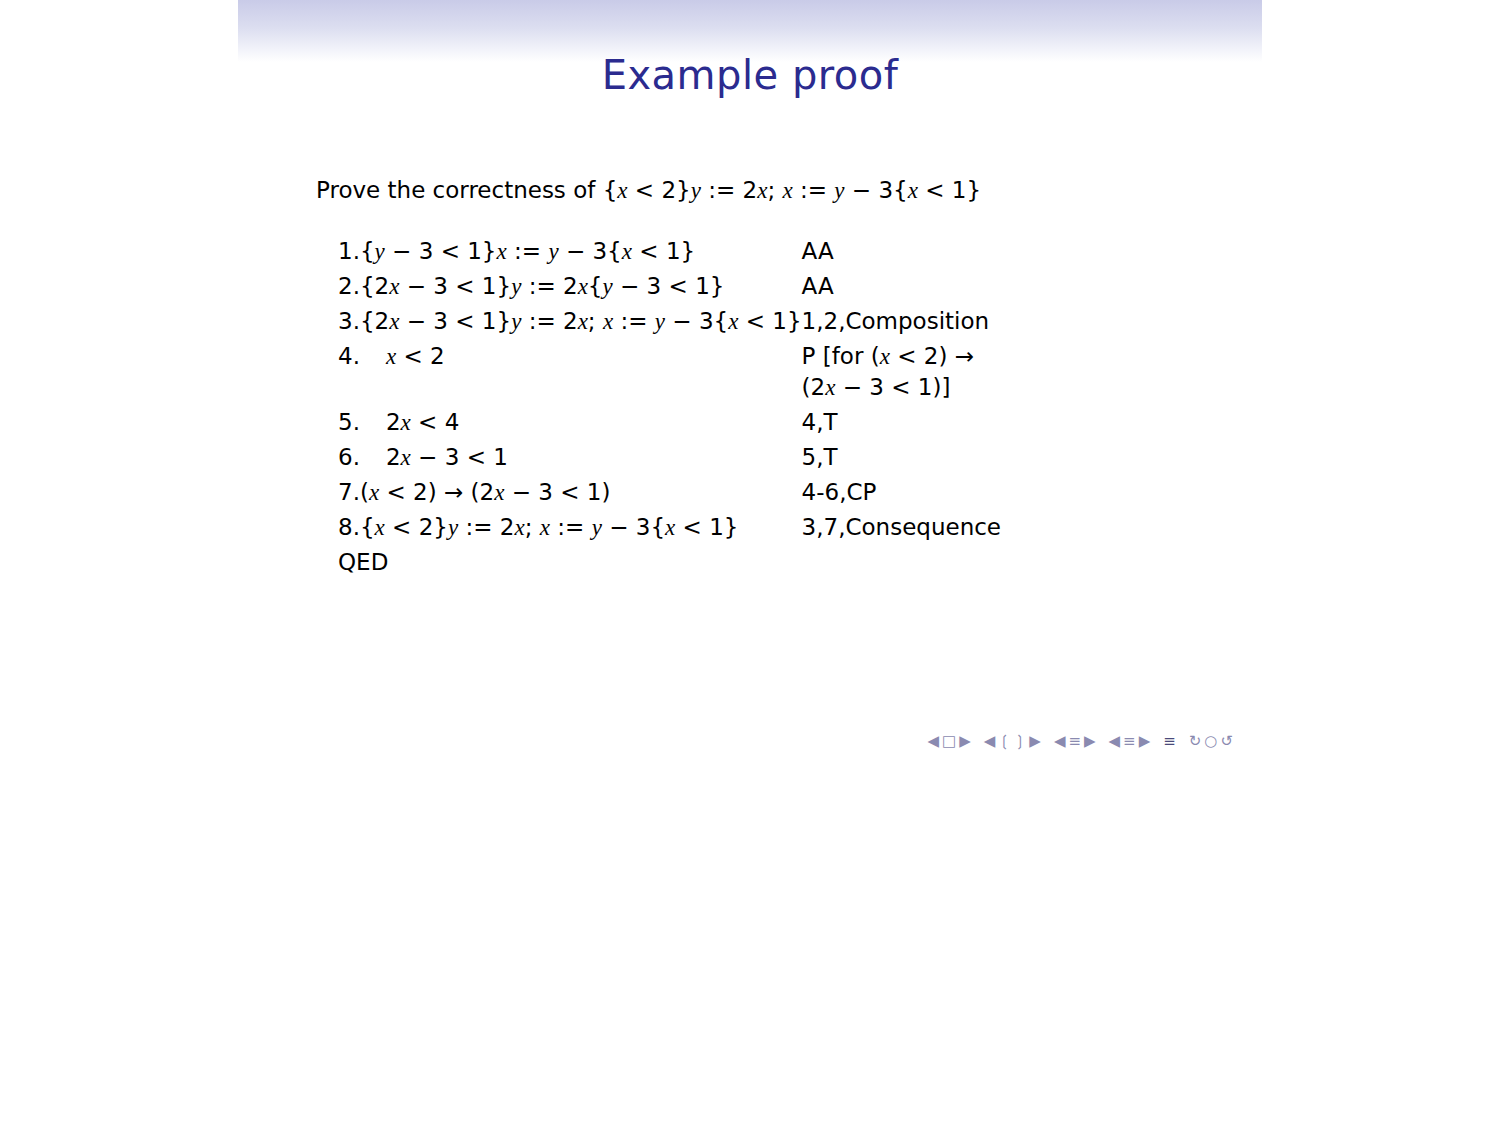Example proof
Prove the correctness of {x < 2}y := 2x; x := y − 3{x < 1}
| 1. | { y − 3 < 1} x := y − 3{ x < 1} | AA |
| 2. | {2 x − 3 < 1} y := 2 x { y − 3 < 1} | AA |
| 3. | {2 x − 3 < 1} y := 2 x ; x := y − 3{ x < 1} | 1,2,Composition |
| 4. | x < 2 | P [for ( x < 2) → (2 x − 3 < 1)] |
| 5. | 2 x < 4 | 4,T |
| 6. | 2 x − 3 < 1 | 5,T |
| 7. | ( x < 2) → (2 x − 3 < 1) | 4-6,CP |
| 8. | { x < 2} y := 2 x ; x := y − 3{ x < 1} | 3,7,Consequence |
QED
◀□▶ ◀❲❳▶ ◀≡▶ ◀≡▶ ≡ ↻○↺